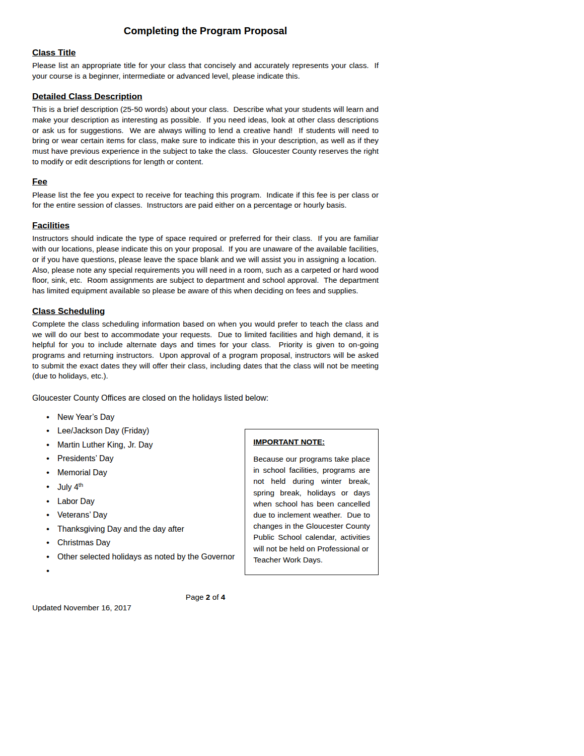Completing the Program Proposal
Class Title
Please list an appropriate title for your class that concisely and accurately represents your class. If your course is a beginner, intermediate or advanced level, please indicate this.
Detailed Class Description
This is a brief description (25-50 words) about your class. Describe what your students will learn and make your description as interesting as possible. If you need ideas, look at other class descriptions or ask us for suggestions. We are always willing to lend a creative hand! If students will need to bring or wear certain items for class, make sure to indicate this in your description, as well as if they must have previous experience in the subject to take the class. Gloucester County reserves the right to modify or edit descriptions for length or content.
Fee
Please list the fee you expect to receive for teaching this program. Indicate if this fee is per class or for the entire session of classes. Instructors are paid either on a percentage or hourly basis.
Facilities
Instructors should indicate the type of space required or preferred for their class. If you are familiar with our locations, please indicate this on your proposal. If you are unaware of the available facilities, or if you have questions, please leave the space blank and we will assist you in assigning a location. Also, please note any special requirements you will need in a room, such as a carpeted or hard wood floor, sink, etc. Room assignments are subject to department and school approval. The department has limited equipment available so please be aware of this when deciding on fees and supplies.
Class Scheduling
Complete the class scheduling information based on when you would prefer to teach the class and we will do our best to accommodate your requests. Due to limited facilities and high demand, it is helpful for you to include alternate days and times for your class. Priority is given to on-going programs and returning instructors. Upon approval of a program proposal, instructors will be asked to submit the exact dates they will offer their class, including dates that the class will not be meeting (due to holidays, etc.).
Gloucester County Offices are closed on the holidays listed below:
New Year’s Day
Lee/Jackson Day (Friday)
Martin Luther King, Jr. Day
Presidents’ Day
Memorial Day
July 4th
Labor Day
Veterans’ Day
Thanksgiving Day and the day after
Christmas Day
Other selected holidays as noted by the Governor
IMPORTANT NOTE:
Because our programs take place in school facilities, programs are not held during winter break, spring break, holidays or days when school has been cancelled due to inclement weather. Due to changes in the Gloucester County Public School calendar, activities will not be held on Professional or
Teacher Work Days.
Page 2 of 4
Updated November 16, 2017